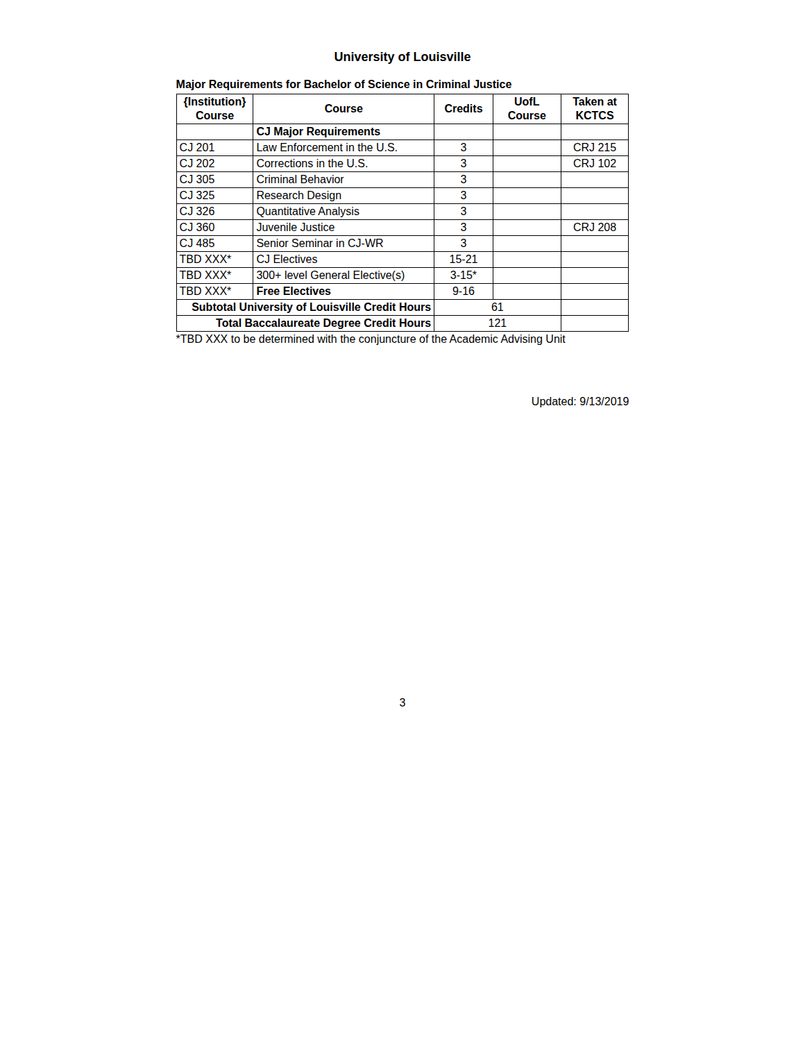University of Louisville
Major Requirements for Bachelor of Science in Criminal Justice
| {Institution} Course | Course | Credits | UofL Course | Taken at KCTCS |
| --- | --- | --- | --- | --- |
| | CJ Major Requirements | | | |
| CJ 201 | Law Enforcement in the U.S. | 3 | | CRJ 215 |
| CJ 202 | Corrections in the U.S. | 3 | | CRJ 102 |
| CJ 305 | Criminal Behavior | 3 | | |
| CJ 325 | Research Design | 3 | | |
| CJ 326 | Quantitative Analysis | 3 | | |
| CJ 360 | Juvenile Justice | 3 | | CRJ 208 |
| CJ 485 | Senior Seminar in CJ-WR | 3 | | |
| TBD XXX* | CJ Electives | 15-21 | | |
| TBD XXX* | 300+ level General Elective(s) | 3-15* | | |
| TBD XXX* | Free Electives | 9-16 | | |
| Subtotal University of Louisville Credit Hours | 61 | |
| Total Baccalaureate Degree Credit Hours | 121 | |
*TBD XXX to be determined with the conjuncture of the Academic Advising Unit
Updated: 9/13/2019
3